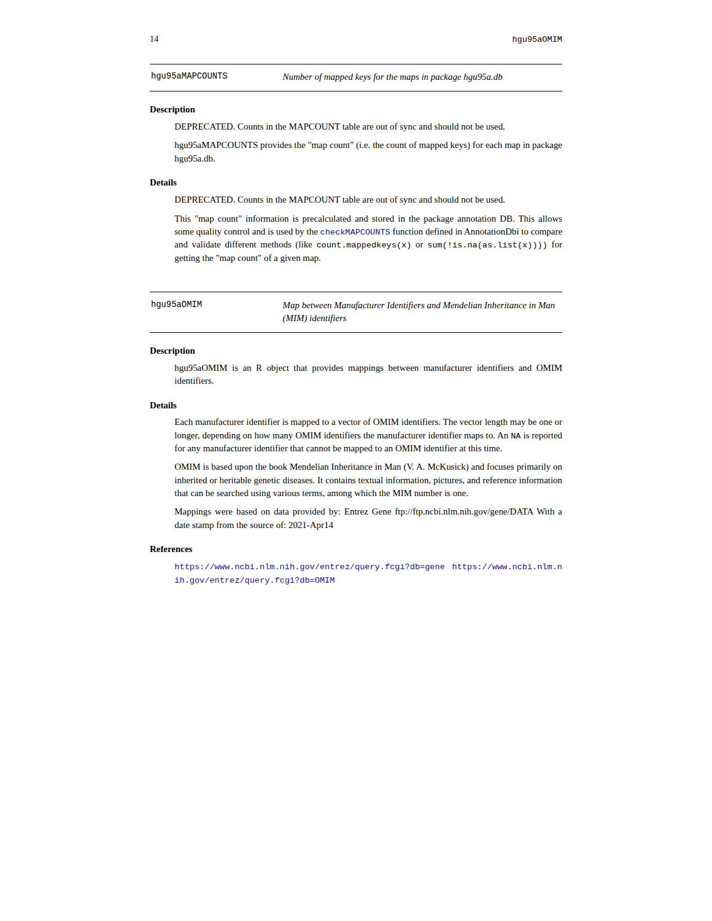14 hgu95aOMIM
hgu95aMAPCOUNTS
Number of mapped keys for the maps in package hgu95a.db
Description
DEPRECATED. Counts in the MAPCOUNT table are out of sync and should not be used.
hgu95aMAPCOUNTS provides the "map count" (i.e. the count of mapped keys) for each map in package hgu95a.db.
Details
DEPRECATED. Counts in the MAPCOUNT table are out of sync and should not be used.
This "map count" information is precalculated and stored in the package annotation DB. This allows some quality control and is used by the checkMAPCOUNTS function defined in AnnotationDbi to compare and validate different methods (like count.mappedkeys(x) or sum(!is.na(as.list(x)))) for getting the "map count" of a given map.
hgu95aOMIM
Map between Manufacturer Identifiers and Mendelian Inheritance in Man (MIM) identifiers
Description
hgu95aOMIM is an R object that provides mappings between manufacturer identifiers and OMIM identifiers.
Details
Each manufacturer identifier is mapped to a vector of OMIM identifiers. The vector length may be one or longer, depending on how many OMIM identifiers the manufacturer identifier maps to. An NA is reported for any manufacturer identifier that cannot be mapped to an OMIM identifier at this time.
OMIM is based upon the book Mendelian Inheritance in Man (V. A. McKusick) and focuses primarily on inherited or heritable genetic diseases. It contains textual information, pictures, and reference information that can be searched using various terms, among which the MIM number is one.
Mappings were based on data provided by: Entrez Gene ftp://ftp.ncbi.nlm.nih.gov/gene/DATA With a date stamp from the source of: 2021-Apr14
References
https://www.ncbi.nlm.nih.gov/entrez/query.fcgi?db=gene https://www.ncbi.nlm.nih.gov/entrez/query.fcgi?db=OMIM